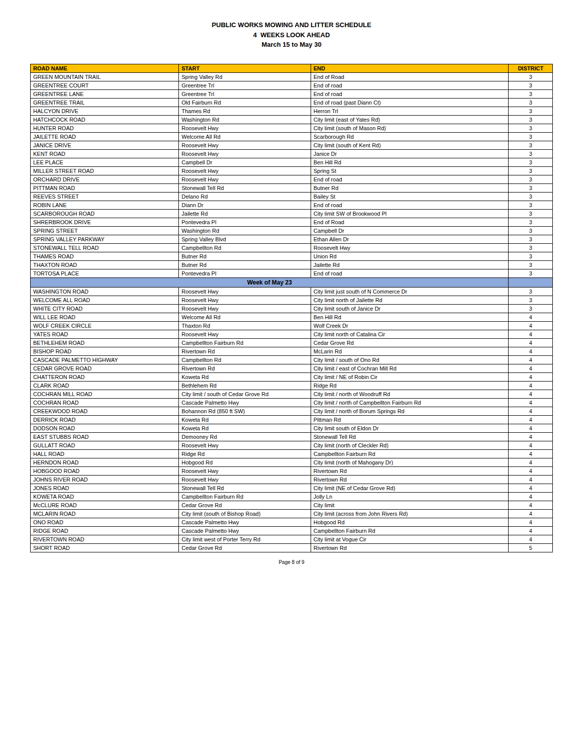PUBLIC WORKS MOWING AND LITTER SCHEDULE
4 WEEKS LOOK AHEAD
March 15 to May 30
| ROAD NAME | START | END | DISTRICT |
| --- | --- | --- | --- |
| GREEN MOUNTAIN TRAIL | Spring Valley Rd | End of Road | 3 |
| GREENTREE COURT | Greentree Trl | End of road | 3 |
| GREENTREE LANE | Greentree Trl | End of road | 3 |
| GREENTREE TRAIL | Old Fairburn Rd | End of road (past Diann Ct) | 3 |
| HALCYON DRIVE | Thames Rd | Herron Trl | 3 |
| HATCHCOCK ROAD | Washington Rd | City limit (east of Yates Rd) | 3 |
| HUNTER ROAD | Roosevelt Hwy | City limit (south of Mason Rd) | 3 |
| JAILETTE ROAD | Welcome All Rd | Scarborough Rd | 3 |
| JANICE DRIVE | Roosevelt Hwy | City limit (south of Kent Rd) | 3 |
| KENT ROAD | Roosevelt Hwy | Janice Dr | 3 |
| LEE PLACE | Campbell Dr | Ben Hill Rd | 3 |
| MILLER STREET ROAD | Roosevelt Hwy | Spring St | 3 |
| ORCHARD DRIVE | Roosevelt Hwy | End of road | 3 |
| PITTMAN ROAD | Stonewall Tell Rd | Butner Rd | 3 |
| REEVES STREET | Delano Rd | Bailey St | 3 |
| ROBIN LANE | Diann Dr | End of road | 3 |
| SCARBOROUGH ROAD | Jailette Rd | City limit SW of Brookwood Pl | 3 |
| SHRERBROOK DRIVE | Pontevedra Pl | End of Road | 3 |
| SPRING STREET | Washington Rd | Campbell Dr | 3 |
| SPRING VALLEY PARKWAY | Spring Valley Blvd | Ethan Allen Dr | 3 |
| STONEWALL TELL ROAD | Campbellton Rd | Roosevelt Hwy | 3 |
| THAMES ROAD | Butner Rd | Union Rd | 3 |
| THAXTON ROAD | Butner Rd | Jailette Rd | 3 |
| TORTOSA PLACE | Pontevedra Pl | End of road | 3 |
| Week of May 23 | |
| WASHINGTON ROAD | Roosevelt Hwy | City limit just south of N Commerce Dr | 3 |
| WELCOME ALL ROAD | Roosevelt Hwy | City limit north of Jailette Rd | 3 |
| WHITE CITY ROAD | Roosevelt Hwy | City limit south of Janice Dr | 3 |
| WILL LEE ROAD | Welcome All Rd | Ben Hill Rd | 4 |
| WOLF CREEK CIRCLE | Thaxton Rd | Wolf Creek Dr | 4 |
| YATES ROAD | Roosevelt Hwy | City limit north of Catalina Cir | 4 |
| BETHLEHEM ROAD | Campbellton Fairburn Rd | Cedar Grove Rd | 4 |
| BISHOP ROAD | Rivertown Rd | McLarin Rd | 4 |
| CASCADE PALMETTO HIGHWAY | Campbellton Rd | City limit / south of Ono Rd | 4 |
| CEDAR GROVE ROAD | Rivertown Rd | City limit / east of Cochran Mill Rd | 4 |
| CHATTERON ROAD | Koweta Rd | City limit / NE of Robin Cir | 4 |
| CLARK ROAD | Bethlehem Rd | Ridge Rd | 4 |
| COCHRAN MILL ROAD | City limit / south of Cedar Grove Rd | City limit / north of Woodruff Rd | 4 |
| COCHRAN ROAD | Cascade Palmetto Hwy | City limit / north of Campbellton Fairburn Rd | 4 |
| CREEKWOOD ROAD | Bohannon Rd (850 ft SW) | City limit / north of Borum Springs Rd | 4 |
| DERRICK ROAD | Koweta Rd | Pittman Rd | 4 |
| DODSON ROAD | Koweta Rd | City limit south of Eldon Dr | 4 |
| EAST STUBBS ROAD | Demooney Rd | Stonewall Tell Rd | 4 |
| GULLATT ROAD | Roosevelt Hwy | City limit (north of Cleckler Rd) | 4 |
| HALL ROAD | Ridge Rd | Campbellton Fairburn Rd | 4 |
| HERNDON ROAD | Hobgood Rd | City limit (north of Mahogany Dr) | 4 |
| HOBGOOD ROAD | Roosevelt Hwy | Rivertown Rd | 4 |
| JOHNS RIVER ROAD | Roosevelt Hwy | Rivertown Rd | 4 |
| JONES ROAD | Stonewall Tell Rd | City limit (NE of Cedar Grove Rd) | 4 |
| KOWETA ROAD | Campbellton Fairburn Rd | Jolly Ln | 4 |
| McCLURE ROAD | Cedar Grove Rd | City limit | 4 |
| MCLARIN ROAD | City limit (south of Bishop Road) | City limit (across from John Rivers Rd) | 4 |
| ONO ROAD | Cascade Palmetto Hwy | Hobgood Rd | 4 |
| RIDGE ROAD | Cascade Palmetto Hwy | Campbellton Fairburn Rd | 4 |
| RIVERTOWN ROAD | City limit west of Porter Terry Rd | City limit at Vogue Cir | 4 |
| SHORT ROAD | Cedar Grove Rd | Rivertown Rd | 5 |
Page 8 of 9